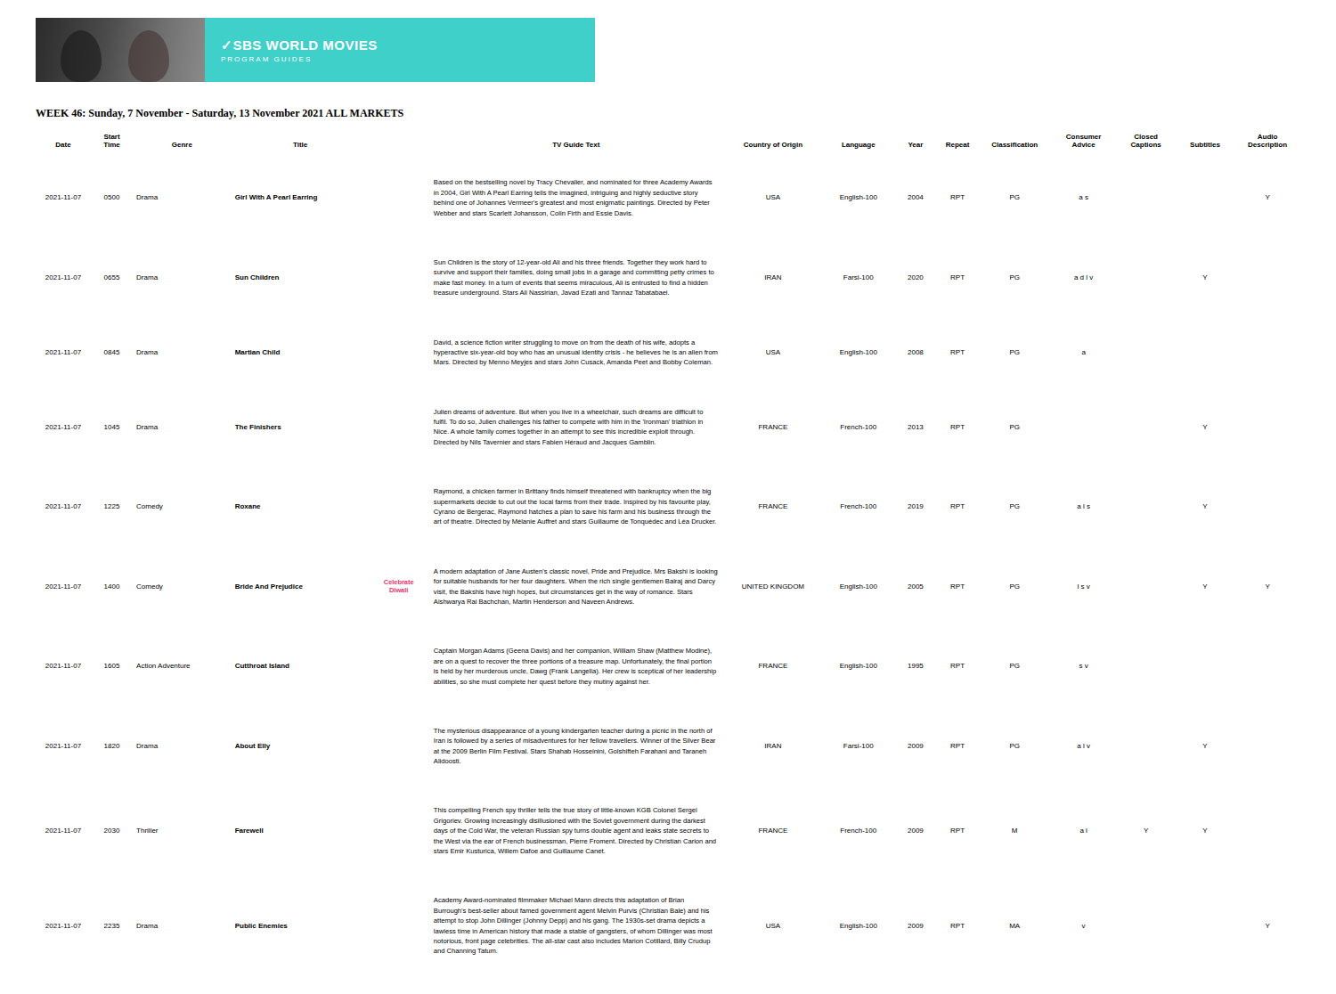✓SBS WORLD MOVIES
PROGRAM GUIDES
WEEK 46: Sunday, 7 November - Saturday, 13 November 2021 ALL MARKETS
| Date | Start Time | Genre | Title | | TV Guide Text | Country of Origin | Language | Year | Repeat | Classification | Consumer Advice | Closed Captions | Subtitles | Audio Description |
| --- | --- | --- | --- | --- | --- | --- | --- | --- | --- | --- | --- | --- | --- | --- |
| 2021-11-07 | 0500 | Drama | Girl With A Pearl Earring | | Based on the bestselling novel by Tracy Chevalier, and nominated for three Academy Awards in 2004, Girl With A Pearl Earring tells the imagined, intriguing and highly seductive story behind one of Johannes Vermeer's greatest and most enigmatic paintings. Directed by Peter Webber and stars Scarlett Johansson, Colin Firth and Essie Davis. | USA | English-100 | 2004 | RPT | PG | a s | | | Y |
| 2021-11-07 | 0655 | Drama | Sun Children | | Sun Children is the story of 12-year-old Ali and his three friends. Together they work hard to survive and support their families, doing small jobs in a garage and committing petty crimes to make fast money. In a turn of events that seems miraculous, Ali is entrusted to find a hidden treasure underground. Stars Ali Nassirian, Javad Ezati and Tannaz Tabatabaei. | IRAN | Farsi-100 | 2020 | RPT | PG | a d l v | | Y | |
| 2021-11-07 | 0845 | Drama | Martian Child | | David, a science fiction writer struggling to move on from the death of his wife, adopts a hyperactive six-year-old boy who has an unusual identity crisis - he believes he is an alien from Mars. Directed by Menno Meyjes and stars John Cusack, Amanda Peet and Bobby Coleman. | USA | English-100 | 2008 | RPT | PG | a | | | |
| 2021-11-07 | 1045 | Drama | The Finishers | | Julien dreams of adventure. But when you live in a wheelchair, such dreams are difficult to fulfil. To do so, Julien challenges his father to compete with him in the 'Ironman' triathlon in Nice. A whole family comes together in an attempt to see this incredible exploit through. Directed by Nils Tavernier and stars Fabien Héraud and Jacques Gamblin. | FRANCE | French-100 | 2013 | RPT | PG | | | Y | |
| 2021-11-07 | 1225 | Comedy | Roxane | | Raymond, a chicken farmer in Brittany finds himself threatened with bankruptcy when the big supermarkets decide to cut out the local farms from their trade. Inspired by his favourite play, Cyrano de Bergerac, Raymond hatches a plan to save his farm and his business through the art of theatre. Directed by Mélanie Auffret and stars Guillaume de Tonquédec and Léa Drucker. | FRANCE | French-100 | 2019 | RPT | PG | a l s | | Y | |
| 2021-11-07 | 1400 | Comedy | Bride And Prejudice | Celebrate Diwali | A modern adaptation of Jane Austen's classic novel, Pride and Prejudice. Mrs Bakshi is looking for suitable husbands for her four daughters. When the rich single gentlemen Balraj and Darcy visit, the Bakshis have high hopes, but circumstances get in the way of romance. Stars Aishwarya Rai Bachchan, Martin Henderson and Naveen Andrews. | UNITED KINGDOM | English-100 | 2005 | RPT | PG | l s v | | Y | Y |
| 2021-11-07 | 1605 | Action Adventure | Cutthroat Island | | Captain Morgan Adams (Geena Davis) and her companion, William Shaw (Matthew Modine), are on a quest to recover the three portions of a treasure map. Unfortunately, the final portion is held by her murderous uncle, Dawg (Frank Langella). Her crew is sceptical of her leadership abilities, so she must complete her quest before they mutiny against her. | FRANCE | English-100 | 1995 | RPT | PG | s v | | | |
| 2021-11-07 | 1820 | Drama | About Elly | | The mysterious disappearance of a young kindergarten teacher during a picnic in the north of Iran is followed by a series of misadventures for her fellow travellers. Winner of the Silver Bear at the 2009 Berlin Film Festival. Stars Shahab Hosseinini, Golshifteh Farahani and Taraneh Alidoosti. | IRAN | Farsi-100 | 2009 | RPT | PG | a l v | | Y | |
| 2021-11-07 | 2030 | Thriller | Farewell | | This compelling French spy thriller tells the true story of little-known KGB Colonel Sergei Grigoriev. Growing increasingly disillusioned with the Soviet government during the darkest days of the Cold War, the veteran Russian spy turns double agent and leaks state secrets to the West via the ear of French businessman, Pierre Froment. Directed by Christian Carion and stars Emir Kusturica, Willem Dafoe and Guillaume Canet. | FRANCE | French-100 | 2009 | RPT | M | a l | Y | Y | |
| 2021-11-07 | 2235 | Drama | Public Enemies | | Academy Award-nominated filmmaker Michael Mann directs this adaptation of Brian Burrough's best-seller about famed government agent Melvin Purvis (Christian Bale) and his attempt to stop John Dillinger (Johnny Depp) and his gang. The 1930s-set drama depicts a lawless time in American history that made a stable of gangsters, of whom Dillinger was most notorious, front page celebrities. The all-star cast also includes Marion Cotillard, Billy Crudup and Channing Tatum. | USA | English-100 | 2009 | RPT | MA | v | | | Y |